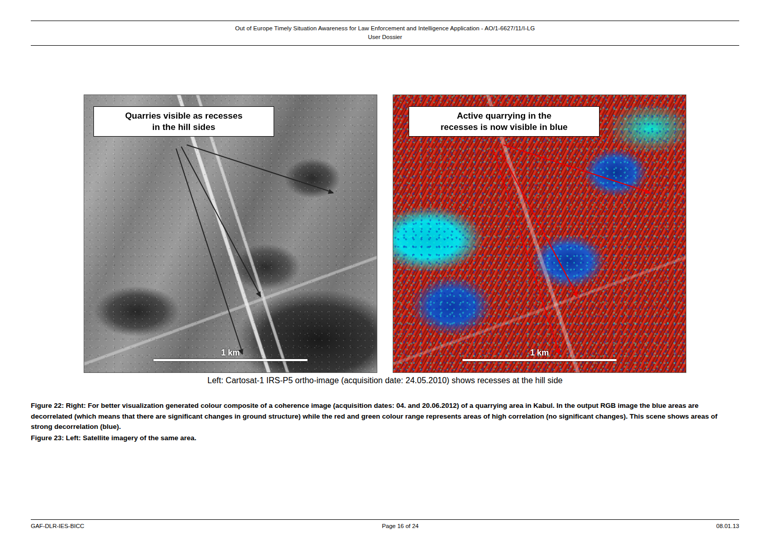Out of Europe Timely Situation Awareness for Law Enforcement and Intelligence Application - AO/1-6627/11/I-LG
User Dossier
Quarries visible as recesses
in the hill sides
1 km
Active quarrying in the
recesses is now visible in blue
1 km
Left: Cartosat-1 IRS-P5 ortho-image (acquisition date: 24.05.2010) shows recesses at the hill side
Figure 22: Right: For better visualization generated colour composite of a coherence image (acquisition dates: 04. and 20.06.2012) of a quarrying area in Kabul. In the output RGB image the blue areas are decorrelated (which means that there are significant changes in ground structure) while the red and green colour range represents areas of high correlation (no significant changes). This scene shows areas of strong decorrelation (blue).
Figure 23: Left: Satellite imagery of the same area.
GAF-DLR-IES-BICC
Page 16 of 24
08.01.13